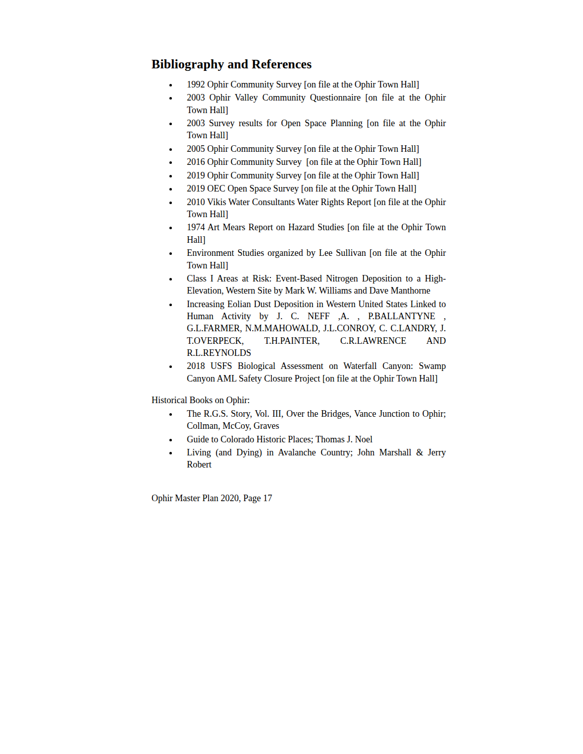Bibliography and References
1992 Ophir Community Survey [on file at the Ophir Town Hall]
2003 Ophir Valley Community Questionnaire [on file at the Ophir Town Hall]
2003 Survey results for Open Space Planning [on file at the Ophir Town Hall]
2005 Ophir Community Survey [on file at the Ophir Town Hall]
2016 Ophir Community Survey [on file at the Ophir Town Hall]
2019 Ophir Community Survey [on file at the Ophir Town Hall]
2019 OEC Open Space Survey [on file at the Ophir Town Hall]
2010 Vikis Water Consultants Water Rights Report [on file at the Ophir Town Hall]
1974 Art Mears Report on Hazard Studies [on file at the Ophir Town Hall]
Environment Studies organized by Lee Sullivan [on file at the Ophir Town Hall]
Class I Areas at Risk: Event-Based Nitrogen Deposition to a High-Elevation, Western Site by Mark W. Williams and Dave Manthorne
Increasing Eolian Dust Deposition in Western United States Linked to Human Activity by J. C. NEFF ,A. , P.BALLANTYNE , G.L.FARMER, N.M.MAHOWALD, J.L.CONROY, C. C.LANDRY, J. T.OVERPECK, T.H.PAINTER, C.R.LAWRENCE AND R.L.REYNOLDS
2018 USFS Biological Assessment on Waterfall Canyon: Swamp Canyon AML Safety Closure Project [on file at the Ophir Town Hall]
Historical Books on Ophir:
The R.G.S. Story, Vol. III, Over the Bridges, Vance Junction to Ophir; Collman, McCoy, Graves
Guide to Colorado Historic Places; Thomas J. Noel
Living (and Dying) in Avalanche Country; John Marshall & Jerry Robert
Ophir Master Plan 2020, Page 17